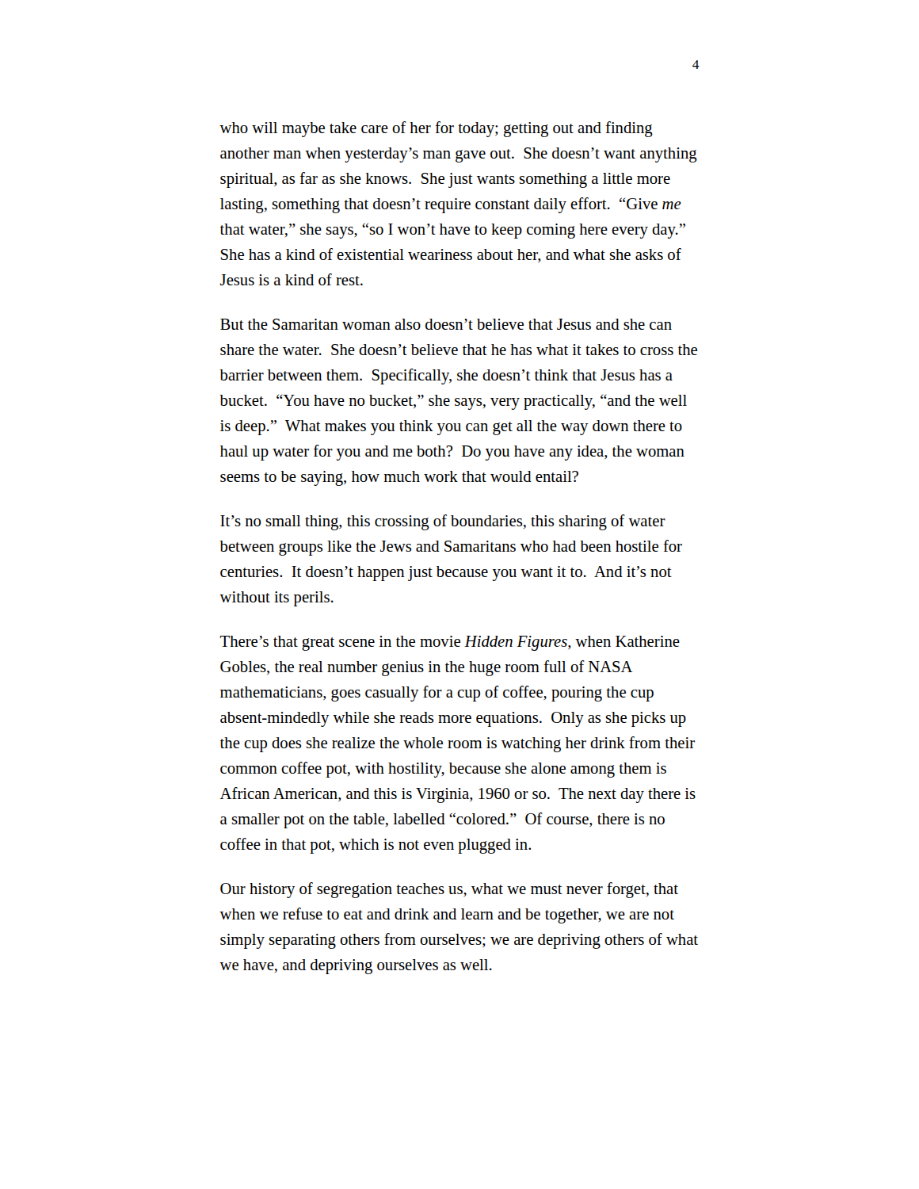4
who will maybe take care of her for today; getting out and finding another man when yesterday’s man gave out. She doesn’t want anything spiritual, as far as she knows. She just wants something a little more lasting, something that doesn’t require constant daily effort. “Give me that water,” she says, “so I won’t have to keep coming here every day.” She has a kind of existential weariness about her, and what she asks of Jesus is a kind of rest.
But the Samaritan woman also doesn’t believe that Jesus and she can share the water. She doesn’t believe that he has what it takes to cross the barrier between them. Specifically, she doesn’t think that Jesus has a bucket. “You have no bucket,” she says, very practically, “and the well is deep.” What makes you think you can get all the way down there to haul up water for you and me both? Do you have any idea, the woman seems to be saying, how much work that would entail?
It’s no small thing, this crossing of boundaries, this sharing of water between groups like the Jews and Samaritans who had been hostile for centuries. It doesn’t happen just because you want it to. And it’s not without its perils.
There’s that great scene in the movie Hidden Figures, when Katherine Gobles, the real number genius in the huge room full of NASA mathematicians, goes casually for a cup of coffee, pouring the cup absent-mindedly while she reads more equations. Only as she picks up the cup does she realize the whole room is watching her drink from their common coffee pot, with hostility, because she alone among them is African American, and this is Virginia, 1960 or so. The next day there is a smaller pot on the table, labelled “colored.” Of course, there is no coffee in that pot, which is not even plugged in.
Our history of segregation teaches us, what we must never forget, that when we refuse to eat and drink and learn and be together, we are not simply separating others from ourselves; we are depriving others of what we have, and depriving ourselves as well.